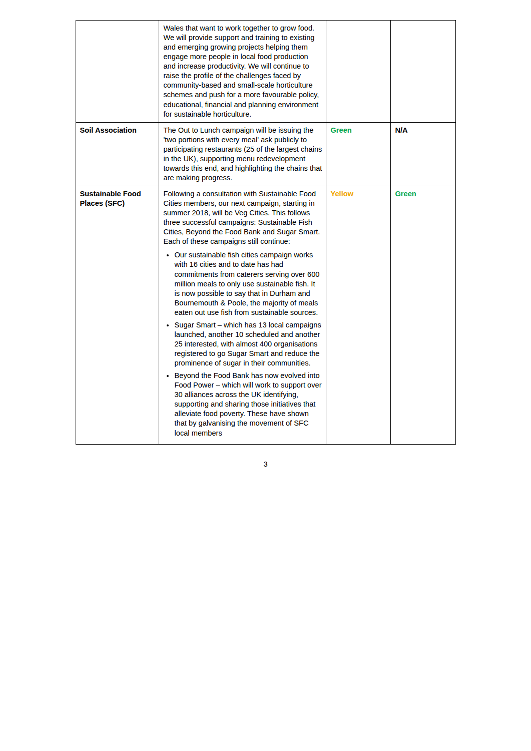| | Wales that want to work together to grow food. We will provide support and training to existing and emerging growing projects helping them engage more people in local food production and increase productivity. We will continue to raise the profile of the challenges faced by community-based and small-scale horticulture schemes and push for a more favourable policy, educational, financial and planning environment for sustainable horticulture. | | |
| Soil Association | The Out to Lunch campaign will be issuing the 'two portions with every meal' ask publicly to participating restaurants (25 of the largest chains in the UK), supporting menu redevelopment towards this end, and highlighting the chains that are making progress. | Green | N/A |
| Sustainable Food Places (SFC) | Following a consultation with Sustainable Food Cities members, our next campaign, starting in summer 2018, will be Veg Cities. This follows three successful campaigns: Sustainable Fish Cities, Beyond the Food Bank and Sugar Smart. Each of these campaigns still continue: Our sustainable fish cities campaign works with 16 cities and to date has had commitments from caterers serving over 600 million meals to only use sustainable fish. It is now possible to say that in Durham and Bournemouth & Poole, the majority of meals eaten out use fish from sustainable sources. Sugar Smart – which has 13 local campaigns launched, another 10 scheduled and another 25 interested, with almost 400 organisations registered to go Sugar Smart and reduce the prominence of sugar in their communities. Beyond the Food Bank has now evolved into Food Power – which will work to support over 30 alliances across the UK identifying, supporting and sharing those initiatives that alleviate food poverty. These have shown that by galvanising the movement of SFC local members | Yellow | Green |
3